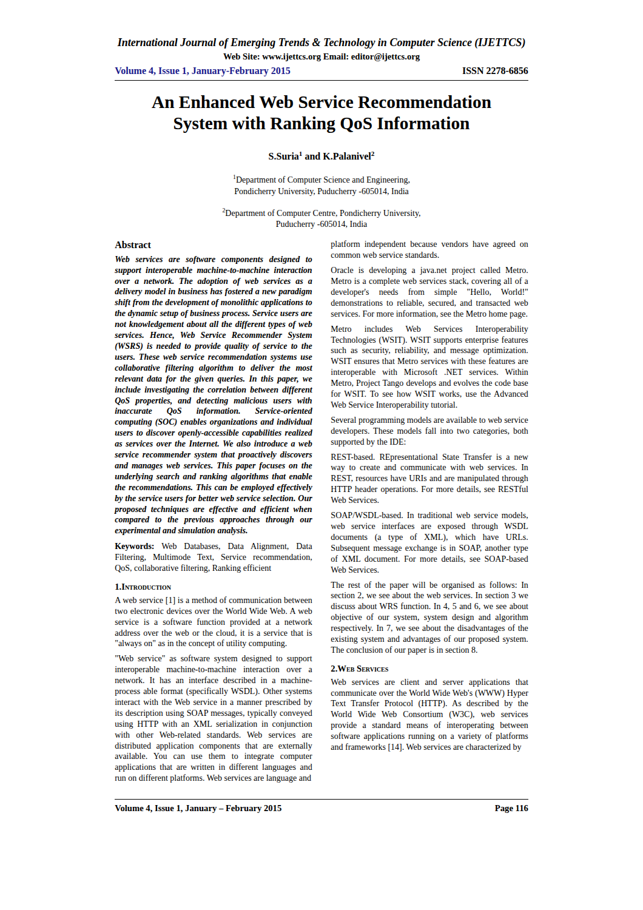International Journal of Emerging Trends & Technology in Computer Science (IJETTCS)
Web Site: www.ijettcs.org Email: editor@ijettcs.org
Volume 4, Issue 1, January-February 2015 ISSN 2278-6856
An Enhanced Web Service Recommendation
System with Ranking QoS Information
S.Suria1 and K.Palanivel2
1Department of Computer Science and Engineering,
Pondicherry University, Puducherry -605014, India
2Department of Computer Centre, Pondicherry University,
Puducherry -605014, India
Abstract
Web services are software components designed to support interoperable machine-to-machine interaction over a network. The adoption of web services as a delivery model in business has fostered a new paradigm shift from the development of monolithic applications to the dynamic setup of business process. Service users are not knowledgement about all the different types of web services. Hence, Web Service Recommender System (WSRS) is needed to provide quality of service to the users. These web service recommendation systems use collaborative filtering algorithm to deliver the most relevant data for the given queries. In this paper, we include investigating the correlation between different QoS properties, and detecting malicious users with inaccurate QoS information. Service-oriented computing (SOC) enables organizations and individual users to discover openly-accessible capabilities realized as services over the Internet. We also introduce a web service recommender system that proactively discovers and manages web services. This paper focuses on the underlying search and ranking algorithms that enable the recommendations. This can be employed effectively by the service users for better web service selection. Our proposed techniques are effective and efficient when compared to the previous approaches through our experimental and simulation analysis.
Keywords: Web Databases, Data Alignment, Data Filtering, Multimode Text, Service recommendation, QoS, collaborative filtering, Ranking efficient
1.Introduction
A web service [1] is a method of communication between two electronic devices over the World Wide Web. A web service is a software function provided at a network address over the web or the cloud, it is a service that is "always on" as in the concept of utility computing.
"Web service" as software system designed to support interoperable machine-to-machine interaction over a network. It has an interface described in a machine-process able format (specifically WSDL). Other systems interact with the Web service in a manner prescribed by its description using SOAP messages, typically conveyed using HTTP with an XML serialization in conjunction with other Web-related standards. Web services are distributed application components that are externally available. You can use them to integrate computer applications that are written in different languages and run on different platforms. Web services are language and
platform independent because vendors have agreed on common web service standards.
Oracle is developing a java.net project called Metro. Metro is a complete web services stack, covering all of a developer's needs from simple "Hello, World!" demonstrations to reliable, secured, and transacted web services. For more information, see the Metro home page.
Metro includes Web Services Interoperability Technologies (WSIT). WSIT supports enterprise features such as security, reliability, and message optimization. WSIT ensures that Metro services with these features are interoperable with Microsoft .NET services. Within Metro, Project Tango develops and evolves the code base for WSIT. To see how WSIT works, use the Advanced Web Service Interoperability tutorial.
Several programming models are available to web service developers. These models fall into two categories, both supported by the IDE:
REST-based. REpresentational State Transfer is a new way to create and communicate with web services. In REST, resources have URIs and are manipulated through HTTP header operations. For more details, see RESTful Web Services.
SOAP/WSDL-based. In traditional web service models, web service interfaces are exposed through WSDL documents (a type of XML), which have URLs. Subsequent message exchange is in SOAP, another type of XML document. For more details, see SOAP-based Web Services.
The rest of the paper will be organised as follows: In section 2, we see about the web services. In section 3 we discuss about WRS function. In 4, 5 and 6, we see about objective of our system, system design and algorithm respectively. In 7, we see about the disadvantages of the existing system and advantages of our proposed system. The conclusion of our paper is in section 8.
2.Web Services
Web services are client and server applications that communicate over the World Wide Web's (WWW) Hyper Text Transfer Protocol (HTTP). As described by the World Wide Web Consortium (W3C), web services provide a standard means of interoperating between software applications running on a variety of platforms and frameworks [14]. Web services are characterized by
Volume 4, Issue 1, January – February 2015 Page 116